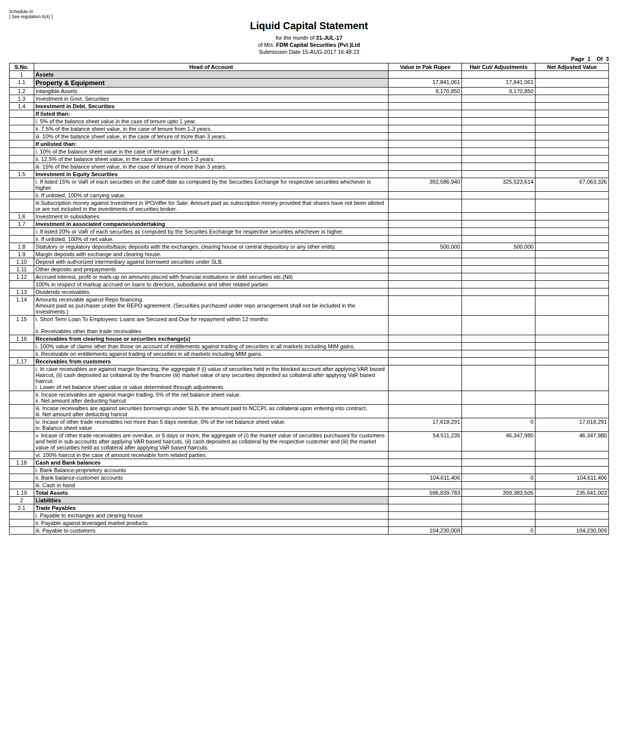Schedule III
[ See regulation 6(4) ]
Liquid Capital Statement
for the month of 31-JUL-17
of M/s. FDM Capital Securities (Pvt.)Ltd
Submission Date 15-AUG-2017 16:48:23
Page 1 Of 3
| S.No. | Head of Account | Value in Pak Rupee | Hair Cut/ Adjustments | Net Adjusted Value |
| --- | --- | --- | --- | --- |
| 1 | Assets | | | |
| 1.1 | Property & Equipment | 17,841,061 | 17,841,061 | |
| 1.2 | Intangible Assets | 9,170,850 | 9,170,850 | |
| 1.3 | Investment in Govt. Securities | | | |
| 1.4 | Investment in Debt. Securities | | | |
| | If listed than: | | | |
| | i. 5% of the balance sheet value in the case of tenure upto 1 year. | | | |
| | ii. 7.5% of the balance sheet value, in the case of tenure from 1-3 years. | | | |
| | iii. 10% of the balance sheet value, in the case of tenure of more than 3 years. | | | |
| | If unlisted than: | | | |
| | i. 10% of the balance sheet value in the case of tenure upto 1 year. | | | |
| | ii. 12.5% of the balance sheet value, in the case of tenure from 1-3 years. | | | |
| | iii. 15% of the balance sheet value, in the case of tenure of more than 3 years. | | | |
| 1.5 | Investment in Equity Securities | | | |
| | i. If listed 15% or VaR of each securities on the cutoff date as computed by the Securities Exchange for respective securities whichever is higher. | 392,586,940 | 325,523,614 | 67,063,326 |
| | ii. If unlisted, 100% of carrying value. | | | |
| | iii.Subscription money against Investment in IPO/offer for Sale: Amount paid as subscription money provided that shares have not been alloted or are not included in the investments of securities broker. | | | |
| 1.6 | Investment in subsidiaries | | | |
| 1.7 | Investment in associated companies/undertaking | | | |
| | i. If listed 20% or VaR of each securities as computed by the Securites Exchange for respective securities whichever is higher. | | | |
| | ii. If unlisted, 100% of net value. | | | |
| 1.8 | Statutory or regulatory deposits/basic deposits with the exchanges, clearing house or central depository or any other entity. | 500,000 | 500,000 | |
| 1.9 | Margin deposits with exchange and clearing house. | | | |
| 1.10 | Deposit with authorized intermediary against borrowed securities under SLB. | | | |
| 1.11 | Other deposits and prepayments | | | |
| 1.12 | Accrued interest, profit or mark-up on amounts placed with financial institutions or debt securities etc.(Nil) | | | |
| | 100% in respect of markup accrued on loans to directors, subsidiaries and other related parties | | | |
| 1.13 | Dividends receivables. | | | |
| 1.14 | Amounts receivable against Repo financing. Amount paid as purchaser under the REPO agreement. (Securities purchased under repo arrangement shall not be included in the investments.) | | | |
| 1.15 | i. Short Term Loan To Employees: Loans are Secured and Due for repayment within 12 months ii. Receivables other than trade receivables | | | |
| 1.16 | Receivables from clearing house or securities exchange(s) | | | |
| | i. 100% value of claims other than those on account of entitlements against trading of securities in all markets including MtM gains. | | | |
| | ii. Receivable on entitlements against trading of securities in all markets including MtM gains. | | | |
| 1.17 | Receivables from customers | | | |
| | i. In case receivables are against margin financing, the aggregate if (i) value of securities held in the blocked account after applying VAR based Haircut, (ii) cash deposited as collateral by the financee (iii) market value of any securities deposited as collateral after applying VaR based haircut. i. Lower of net balance sheet value or value determined through adjustments. | | | |
| | ii. Incase receivables are against margin trading, 5% of the net balance sheet value. ii. Net amount after deducting haircut | | | |
| | iii. Incase receivalbes are against securities borrowings under SLB, the amount paid to NCCPL as collateral upon entering into contract, iii. Net amount after deducting haricut | | | |
| | iv. Incase of other trade receivables not more than 5 days overdue, 0% of the net balance sheet value. iv. Balance sheet value | 17,618,291 | 0 | 17,618,291 |
| | v. Incase of other trade receivables are overdue, or 5 days or more, the aggregate of (i) the market value of securities purchased for customers and held in sub-accounts after applying VAR based haircuts, (ii) cash deposited as collateral by the respective customer and (iii) the market value of securities held as collateral after applying VaR based haircuts. | 54,511,235 | 46,347,980 | 46,347,980 |
| | vi. 100% haircut in the case of amount receivable form related parties. | | | |
| 1.18 | Cash and Bank balances | | | |
| | i. Bank Balance-proprietory accounts | | | |
| | ii. Bank balance-customer accounts | 104,611,406 | 0 | 104,611,406 |
| | iii. Cash in hand | | | |
| 1.19 | Total Assets | 596,839,783 | 399,383,505 | 235,641,003 |
| 2 | Liabilities | | | |
| 2.1 | Trade Payables | | | |
| | i. Payable to exchanges and clearing house | | | |
| | ii. Payable against leveraged market products | | | |
| | iii. Payable to customers | 104,230,009 | 0 | 104,230,009 |